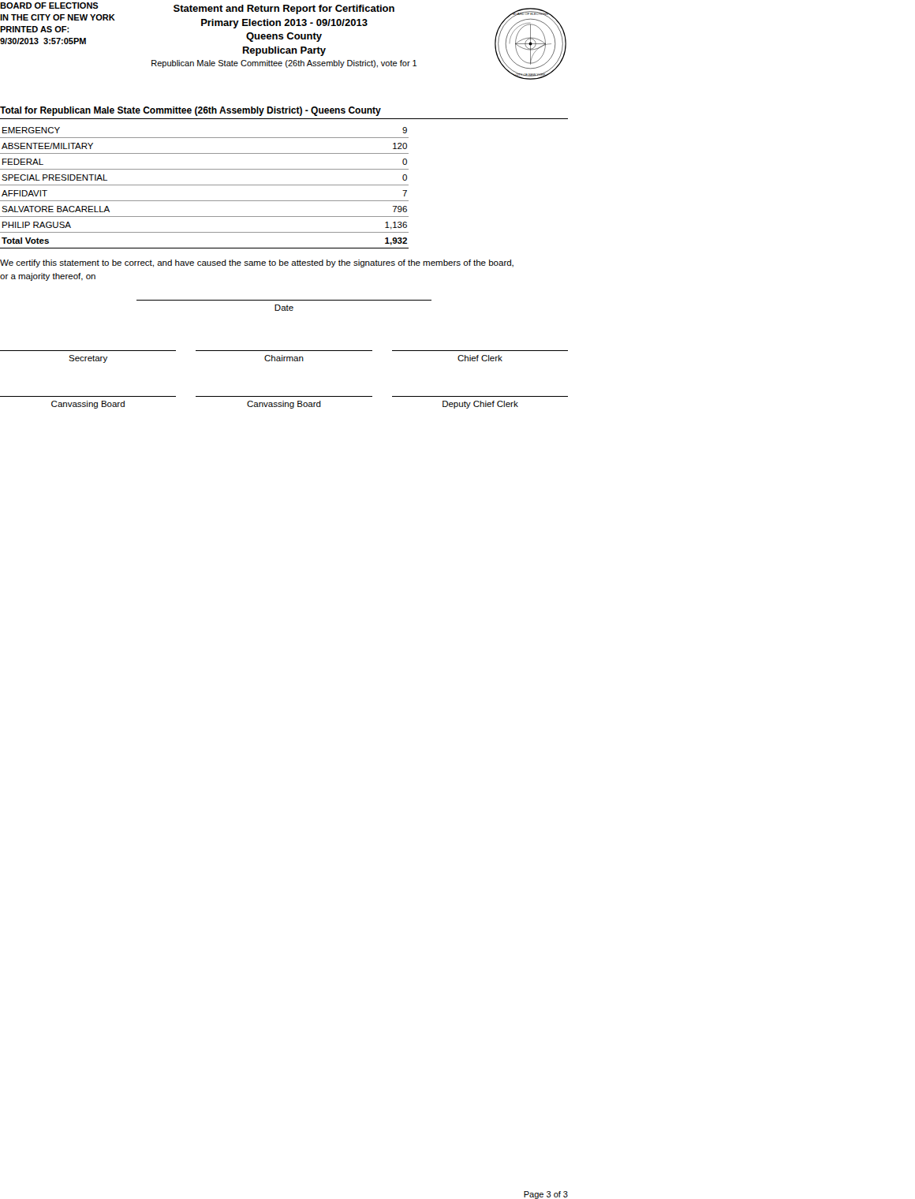BOARD OF ELECTIONS
IN THE CITY OF NEW YORK
PRINTED AS OF:
9/30/2013 3:57:05PM
Statement and Return Report for Certification
Primary Election 2013 - 09/10/2013
Queens County
Republican Party
Republican Male State Committee (26th Assembly District), vote for 1
BOARD OF ELECTIONS CITY OF NEW YORK
Total for Republican Male State Committee (26th Assembly District) - Queens County
| EMERGENCY | 9 |
| ABSENTEE/MILITARY | 120 |
| FEDERAL | 0 |
| SPECIAL PRESIDENTIAL | 0 |
| AFFIDAVIT | 7 |
| SALVATORE BACARELLA | 796 |
| PHILIP RAGUSA | 1,136 |
| Total Votes | 1,932 |
We certify this statement to be correct, and have caused the same to be attested by the signatures of the members of the board,
or a majority thereof, on
Date
Secretary
Chairman
Chief Clerk
Canvassing Board
Canvassing Board
Deputy Chief Clerk
Page 3 of 3